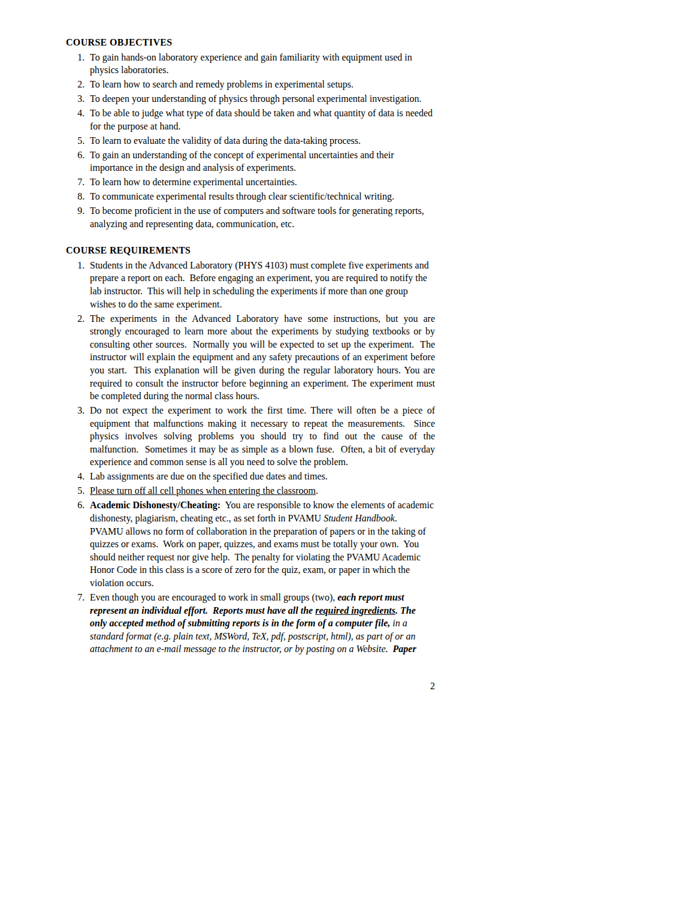COURSE OBJECTIVES
To gain hands-on laboratory experience and gain familiarity with equipment used in physics laboratories.
To learn how to search and remedy problems in experimental setups.
To deepen your understanding of physics through personal experimental investigation.
To be able to judge what type of data should be taken and what quantity of data is needed for the purpose at hand.
To learn to evaluate the validity of data during the data-taking process.
To gain an understanding of the concept of experimental uncertainties and their importance in the design and analysis of experiments.
To learn how to determine experimental uncertainties.
To communicate experimental results through clear scientific/technical writing.
To become proficient in the use of computers and software tools for generating reports, analyzing and representing data, communication, etc.
COURSE REQUIREMENTS
Students in the Advanced Laboratory (PHYS 4103) must complete five experiments and prepare a report on each. Before engaging an experiment, you are required to notify the lab instructor. This will help in scheduling the experiments if more than one group wishes to do the same experiment.
The experiments in the Advanced Laboratory have some instructions, but you are strongly encouraged to learn more about the experiments by studying textbooks or by consulting other sources. Normally you will be expected to set up the experiment. The instructor will explain the equipment and any safety precautions of an experiment before you start. This explanation will be given during the regular laboratory hours. You are required to consult the instructor before beginning an experiment. The experiment must be completed during the normal class hours.
Do not expect the experiment to work the first time. There will often be a piece of equipment that malfunctions making it necessary to repeat the measurements. Since physics involves solving problems you should try to find out the cause of the malfunction. Sometimes it may be as simple as a blown fuse. Often, a bit of everyday experience and common sense is all you need to solve the problem.
Lab assignments are due on the specified due dates and times.
Please turn off all cell phones when entering the classroom.
Academic Dishonesty/Cheating: You are responsible to know the elements of academic dishonesty, plagiarism, cheating etc., as set forth in PVAMU Student Handbook. PVAMU allows no form of collaboration in the preparation of papers or in the taking of quizzes or exams. Work on paper, quizzes, and exams must be totally your own. You should neither request nor give help. The penalty for violating the PVAMU Academic Honor Code in this class is a score of zero for the quiz, exam, or paper in which the violation occurs.
Even though you are encouraged to work in small groups (two), each report must represent an individual effort. Reports must have all the required ingredients. The only accepted method of submitting reports is in the form of a computer file, in a standard format (e.g. plain text, MSWord, TeX, pdf, postscript, html), as part of or an attachment to an e-mail message to the instructor, or by posting on a Website. Paper
2